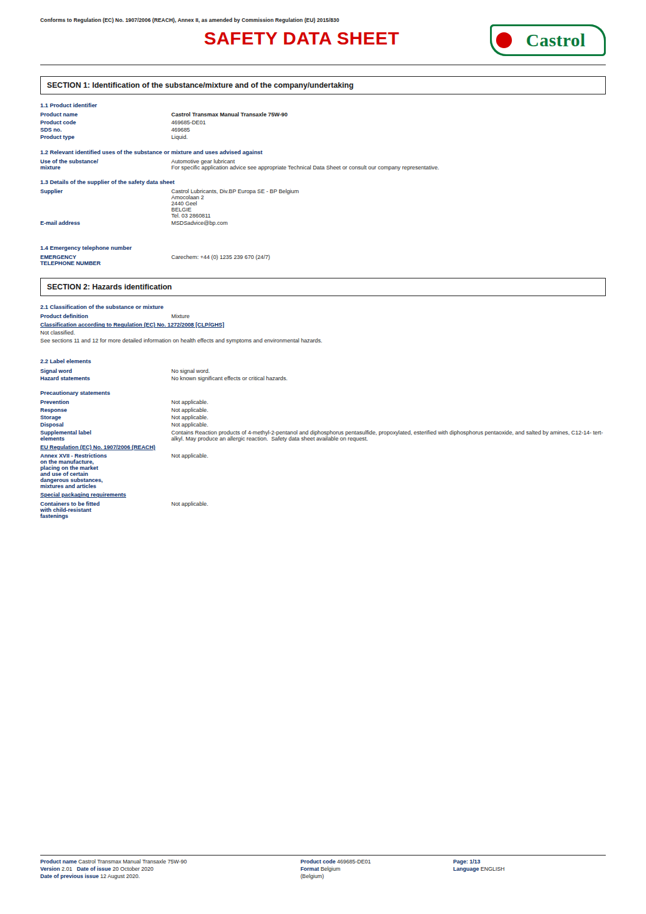Conforms to Regulation (EC) No. 1907/2006 (REACH), Annex II, as amended by Commission Regulation (EU) 2015/830
SAFETY DATA SHEET
Castrol
SECTION 1: Identification of the substance/mixture and of the company/undertaking
1.1 Product identifier
| Product name | Castrol Transmax Manual Transaxle 75W-90 |
| Product code | 469685-DE01 |
| SDS no. | 469685 |
| Product type | Liquid. |
1.2 Relevant identified uses of the substance or mixture and uses advised against
| Use of the substance/ mixture | Automotive gear lubricant For specific application advice see appropriate Technical Data Sheet or consult our company representative. |
1.3 Details of the supplier of the safety data sheet
| Supplier | Castrol Lubricants, Div.BP Europa SE - BP Belgium Amocolaan 2 2440 Geel BELGIE Tel. 03 2860811 |
| E-mail address | MSDSadvice@bp.com |
1.4 Emergency telephone number
| EMERGENCY TELEPHONE NUMBER | Carechem: +44 (0) 1235 239 670 (24/7) |
SECTION 2: Hazards identification
2.1 Classification of the substance or mixture
| Product definition | Mixture |
Classification according to Regulation (EC) No. 1272/2008 [CLP/GHS]
Not classified.
See sections 11 and 12 for more detailed information on health effects and symptoms and environmental hazards.
2.2 Label elements
| Signal word | No signal word. |
| Hazard statements | No known significant effects or critical hazards. |
Precautionary statements
| Prevention | Not applicable. |
| Response | Not applicable. |
| Storage | Not applicable. |
| Disposal | Not applicable. |
| Supplemental label elements | Contains Reaction products of 4-methyl-2-pentanol and diphosphorus pentasulfide, propoxylated, esterified with diphosphorus pentaoxide, and salted by amines, C12-14- tert-alkyl. May produce an allergic reaction. Safety data sheet available on request. |
EU Regulation (EC) No. 1907/2006 (REACH)
| Annex XVII - Restrictions on the manufacture, placing on the market and use of certain dangerous substances, mixtures and articles | Not applicable. |
Special packaging requirements
| Containers to be fitted with child-resistant fastenings | Not applicable. |
| Product name Castrol Transmax Manual Transaxle 75W-90 | Product code 469685-DE01 | Page: 1/13 |
| Version 2.01 Date of issue 20 October 2020 | Format Belgium | Language ENGLISH |
| Date of previous issue 12 August 2020. | (Belgium) | |